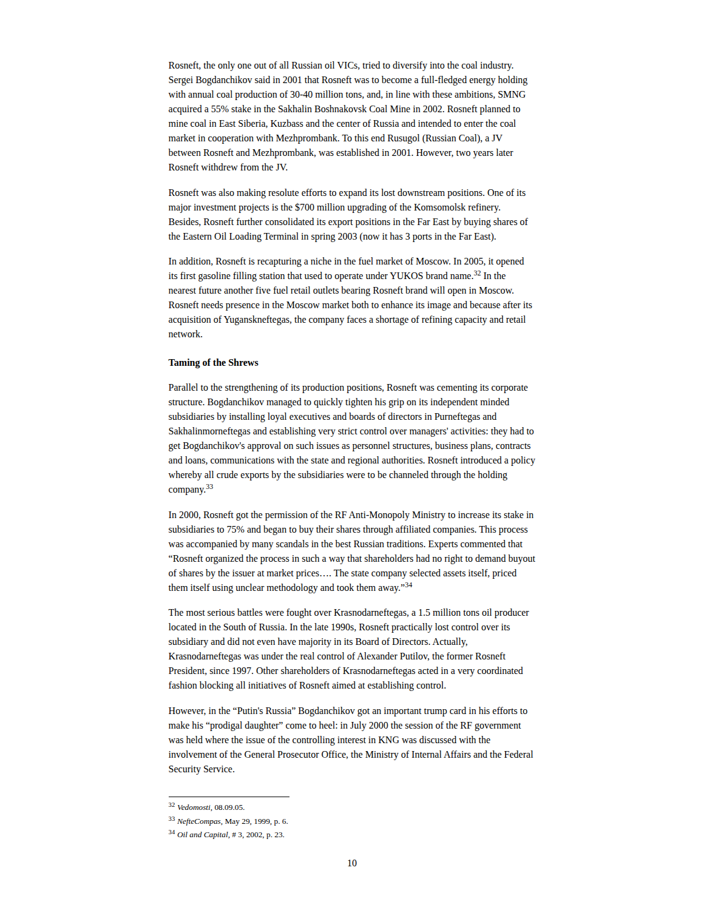Rosneft, the only one out of all Russian oil VICs, tried to diversify into the coal industry. Sergei Bogdanchikov said in 2001 that Rosneft was to become a full-fledged energy holding with annual coal production of 30-40 million tons, and, in line with these ambitions, SMNG acquired a 55% stake in the Sakhalin Boshnakovsk Coal Mine in 2002. Rosneft planned to mine coal in East Siberia, Kuzbass and the center of Russia and intended to enter the coal market in cooperation with Mezhprombank. To this end Rusugol (Russian Coal), a JV between Rosneft and Mezhprombank, was established in 2001. However, two years later Rosneft withdrew from the JV.
Rosneft was also making resolute efforts to expand its lost downstream positions. One of its major investment projects is the $700 million upgrading of the Komsomolsk refinery. Besides, Rosneft further consolidated its export positions in the Far East by buying shares of the Eastern Oil Loading Terminal in spring 2003 (now it has 3 ports in the Far East).
In addition, Rosneft is recapturing a niche in the fuel market of Moscow. In 2005, it opened its first gasoline filling station that used to operate under YUKOS brand name.32 In the nearest future another five fuel retail outlets bearing Rosneft brand will open in Moscow. Rosneft needs presence in the Moscow market both to enhance its image and because after its acquisition of Yuganskneftegas, the company faces a shortage of refining capacity and retail network.
Taming of the Shrews
Parallel to the strengthening of its production positions, Rosneft was cementing its corporate structure. Bogdanchikov managed to quickly tighten his grip on its independent minded subsidiaries by installing loyal executives and boards of directors in Purneftegas and Sakhalinmorneftegas and establishing very strict control over managers' activities: they had to get Bogdanchikov's approval on such issues as personnel structures, business plans, contracts and loans, communications with the state and regional authorities. Rosneft introduced a policy whereby all crude exports by the subsidiaries were to be channeled through the holding company.33
In 2000, Rosneft got the permission of the RF Anti-Monopoly Ministry to increase its stake in subsidiaries to 75% and began to buy their shares through affiliated companies. This process was accompanied by many scandals in the best Russian traditions. Experts commented that “Rosneft organized the process in such a way that shareholders had no right to demand buyout of shares by the issuer at market prices…. The state company selected assets itself, priced them itself using unclear methodology and took them away.”34
The most serious battles were fought over Krasnodarneftegas, a 1.5 million tons oil producer located in the South of Russia. In the late 1990s, Rosneft practically lost control over its subsidiary and did not even have majority in its Board of Directors. Actually, Krasnodarneftegas was under the real control of Alexander Putilov, the former Rosneft President, since 1997. Other shareholders of Krasnodarneftegas acted in a very coordinated fashion blocking all initiatives of Rosneft aimed at establishing control.
However, in the “Putin's Russia” Bogdanchikov got an important trump card in his efforts to make his “prodigal daughter” come to heel: in July 2000 the session of the RF government was held where the issue of the controlling interest in KNG was discussed with the involvement of the General Prosecutor Office, the Ministry of Internal Affairs and the Federal Security Service.
32 Vedomosti, 08.09.05.
33 NefteCompas, May 29, 1999, p. 6.
34 Oil and Capital, # 3, 2002, p. 23.
10